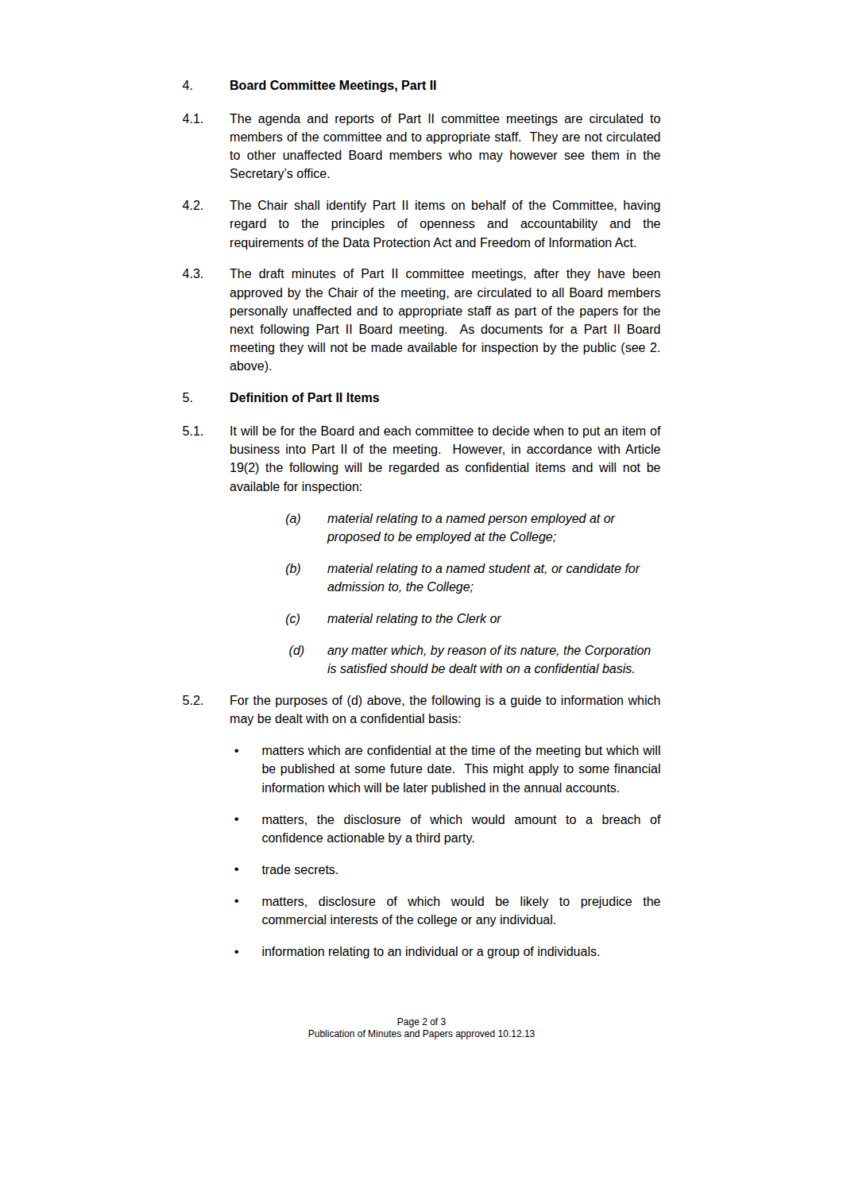4.
Board Committee Meetings, Part II
4.1.
The agenda and reports of Part II committee meetings are circulated to members of the committee and to appropriate staff. They are not circulated to other unaffected Board members who may however see them in the Secretary’s office.
4.2.
The Chair shall identify Part II items on behalf of the Committee, having regard to the principles of openness and accountability and the requirements of the Data Protection Act and Freedom of Information Act.
4.3.
The draft minutes of Part II committee meetings, after they have been approved by the Chair of the meeting, are circulated to all Board members personally unaffected and to appropriate staff as part of the papers for the next following Part II Board meeting. As documents for a Part II Board meeting they will not be made available for inspection by the public (see 2. above).
5.
Definition of Part II Items
5.1.
It will be for the Board and each committee to decide when to put an item of business into Part II of the meeting. However, in accordance with Article 19(2) the following will be regarded as confidential items and will not be available for inspection:
(a)
material relating to a named person employed at or proposed to be employed at the College;
(b)
material relating to a named student at, or candidate for admission to, the College;
(c)
material relating to the Clerk or
(d)
any matter which, by reason of its nature, the Corporation is satisfied should be dealt with on a confidential basis.
5.2.
For the purposes of (d) above, the following is a guide to information which may be dealt with on a confidential basis:
matters which are confidential at the time of the meeting but which will be published at some future date. This might apply to some financial information which will be later published in the annual accounts.
matters, the disclosure of which would amount to a breach of confidence actionable by a third party.
trade secrets.
matters, disclosure of which would be likely to prejudice the commercial interests of the college or any individual.
information relating to an individual or a group of individuals.
Page 2 of 3
Publication of Minutes and Papers approved 10.12.13